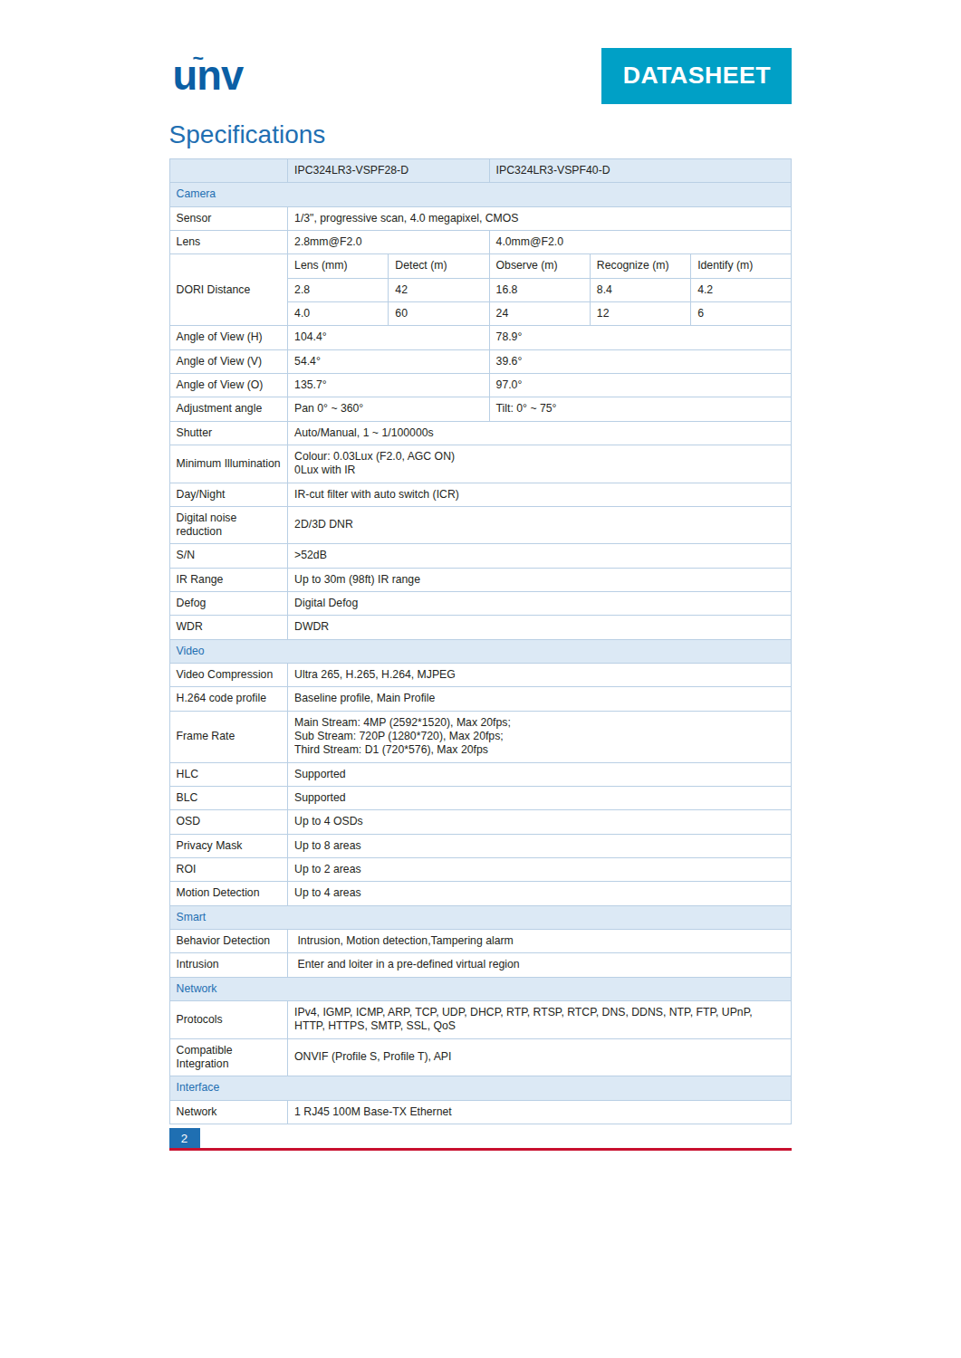un~v
DATASHEET
Specifications
| | IPC324LR3-VSPF28-D | IPC324LR3-VSPF40-D |
| Camera |
| Sensor | 1/3", progressive scan, 4.0 megapixel, CMOS |
| Lens | 2.8mm@F2.0 | 4.0mm@F2.0 |
| DORI Distance | Lens (mm) | Detect (m) | Observe (m) | Recognize (m) | Identify (m) |
| 2.8 | 42 | 16.8 | 8.4 | 4.2 |
| 4.0 | 60 | 24 | 12 | 6 |
| Angle of View (H) | 104.4° | 78.9° |
| Angle of View (V) | 54.4° | 39.6° |
| Angle of View (O) | 135.7° | 97.0° |
| Adjustment angle | Pan 0° ~ 360° | Tilt: 0° ~ 75° |
| Shutter | Auto/Manual, 1 ~ 1/100000s |
| Minimum Illumination | Colour: 0.03Lux (F2.0, AGC ON) 0Lux with IR |
| Day/Night | IR-cut filter with auto switch (ICR) |
| Digital noise reduction | 2D/3D DNR |
| S/N | >52dB |
| IR Range | Up to 30m (98ft) IR range |
| Defog | Digital Defog |
| WDR | DWDR |
| Video |
| Video Compression | Ultra 265, H.265, H.264, MJPEG |
| H.264 code profile | Baseline profile, Main Profile |
| Frame Rate | Main Stream: 4MP (2592*1520), Max 20fps; Sub Stream: 720P (1280*720), Max 20fps; Third Stream: D1 (720*576), Max 20fps |
| HLC | Supported |
| BLC | Supported |
| OSD | Up to 4 OSDs |
| Privacy Mask | Up to 8 areas |
| ROI | Up to 2 areas |
| Motion Detection | Up to 4 areas |
| Smart |
| Behavior Detection | Intrusion, Motion detection,Tampering alarm |
| Intrusion | Enter and loiter in a pre-defined virtual region |
| Network |
| Protocols | IPv4, IGMP, ICMP, ARP, TCP, UDP, DHCP, RTP, RTSP, RTCP, DNS, DDNS, NTP, FTP, UPnP, HTTP, HTTPS, SMTP, SSL, QoS |
| Compatible Integration | ONVIF (Profile S, Profile T), API |
| Interface |
| Network | 1 RJ45 100M Base-TX Ethernet |
2